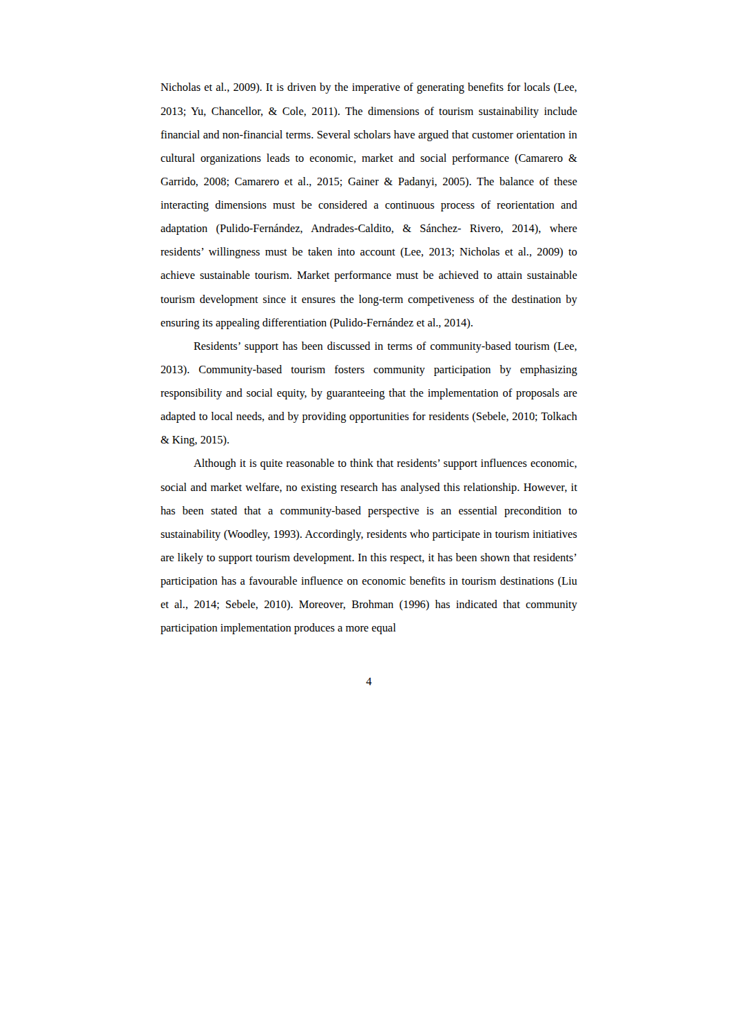Nicholas et al., 2009). It is driven by the imperative of generating benefits for locals (Lee, 2013; Yu, Chancellor, & Cole, 2011). The dimensions of tourism sustainability include financial and non-financial terms. Several scholars have argued that customer orientation in cultural organizations leads to economic, market and social performance (Camarero & Garrido, 2008; Camarero et al., 2015; Gainer & Padanyi, 2005). The balance of these interacting dimensions must be considered a continuous process of reorientation and adaptation (Pulido-Fernández, Andrades-Caldito, & Sánchez- Rivero, 2014), where residents’ willingness must be taken into account (Lee, 2013; Nicholas et al., 2009) to achieve sustainable tourism. Market performance must be achieved to attain sustainable tourism development since it ensures the long-term competiveness of the destination by ensuring its appealing differentiation (Pulido-Fernández et al., 2014).
Residents’ support has been discussed in terms of community-based tourism (Lee, 2013). Community-based tourism fosters community participation by emphasizing responsibility and social equity, by guaranteeing that the implementation of proposals are adapted to local needs, and by providing opportunities for residents (Sebele, 2010; Tolkach & King, 2015).
Although it is quite reasonable to think that residents’ support influences economic, social and market welfare, no existing research has analysed this relationship. However, it has been stated that a community-based perspective is an essential precondition to sustainability (Woodley, 1993). Accordingly, residents who participate in tourism initiatives are likely to support tourism development. In this respect, it has been shown that residents’ participation has a favourable influence on economic benefits in tourism destinations (Liu et al., 2014; Sebele, 2010). Moreover, Brohman (1996) has indicated that community participation implementation produces a more equal
4